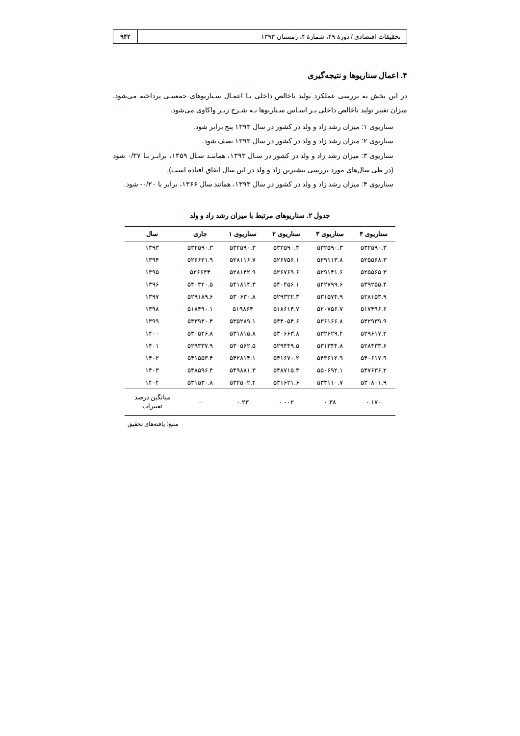تحقیقات اقتصادی / دورهٔ ۴۹، شمارهٔ ۴، زمستان ۱۳۹۳
۹۴۲
۴. اعمال سناریوها و نتیجه‌گیری
در این بخش به بررسی عملکرد تولید ناخالص داخلی بـا اعمـال سـناریوهای جمعیتـی پرداخته می‌شود. میزان تغییر تولید ناخالص داخلی بـر اسـاس سـناریوها بـه شـرح زیـر واکاوی می‌شود.
سناریوی ۱: میزان رشد زاد و ولد در کشور در سال ۱۳۹۳ پنج برابر شود.
سناریوی ۲: میزان رشد زاد و ولد در کشور در سال ۱۳۹۳ نصف شود.
سناریوی ۳: میزان رشد زاد و ولد در کشور در سـال ۱۳۹۳، هماننـد سـال ۱۳۵۹، برابـر بـا ۰/۳۷ شود (در طی سال‌های مورد بررسی بیشترین زاد و ولد در این سال اتفاق افتاده است).
سناریوی ۴: میزان رشد زاد و ولد در کشور در سال ۱۳۹۳، همانند سال ۱۳۶۶، برابر با ۰/۲۰- شود.
جدول ۲. سناریوهای مرتبط با میزان رشد زاد و ولد
| سناریوی ۴ | سناریوی ۳ | سناریوی ۲ | سناریوی ۱ | جاری | سال |
| --- | --- | --- | --- | --- | --- |
| ۵۳۲۵۹۰.۳ | ۵۳۲۵۹۰.۳ | ۵۳۲۵۹۰.۳ | ۵۳۲۵۹۰.۳ | ۵۳۲۵۹۰.۳ | ۱۳۹۳ |
| ۵۲۵۵۶۸.۳ | ۵۲۹۱۱۳.۸ | ۵۲۶۷۵۶.۱ | ۵۲۸۱۱۶.۷ | ۵۲۶۶۲۱.۹ | ۱۳۹۴ |
| ۵۲۵۵۶۵.۳ | ۵۲۹۱۴۱.۶ | ۵۲۶۷۶۹.۶ | ۵۲۸۱۴۲.۹ | ۵۲۶۶۳۴ | ۱۳۹۵ |
| ۵۳۹۲۵۵.۴ | ۵۴۲۷۹۹.۶ | ۵۴۰۴۵۶.۱ | ۵۴۱۸۱۴.۳ | ۵۴۰۳۲۰.۵ | ۱۳۹۶ |
| ۵۲۸۱۵۳.۹ | ۵۳۱۵۷۴.۹ | ۵۲۹۳۲۲.۳ | ۵۳۰۶۳۰.۸ | ۵۲۹۱۸۹.۶ | ۱۳۹۷ |
| ۵۱۷۴۹۶.۶ | ۵۲۰۷۵۶.۷ | ۵۱۸۶۱۴.۷ | ۵۱۹۸۶۴ | ۵۱۸۴۹۰.۱ | ۱۳۹۸ |
| ۵۳۲۹۳۹.۹ | ۵۳۶۱۶۶.۸ | ۵۳۴۰۵۴.۶ | ۵۳۵۲۸۹.۱ | ۵۳۳۹۳۰.۴ | ۱۳۹۹ |
| ۵۲۹۶۱۷.۲ | ۵۳۲۶۲۹.۴ | ۵۳۰۶۶۳.۸ | ۵۳۱۸۱۵.۸ | ۵۳۰۵۴۶.۸ | ۱۴۰۰ |
| ۵۲۸۴۳۳.۶ | ۵۳۱۳۴۴.۸ | ۵۲۹۴۴۹.۵ | ۵۳۰۵۶۲.۵ | ۵۲۹۳۳۷.۹ | ۱۴۰۱ |
| ۵۴۰۶۱۷.۹ | ۵۴۳۶۱۲.۹ | ۵۴۱۶۷۰.۲ | ۵۴۲۸۱۴.۱ | ۵۴۱۵۵۳.۴ | ۱۴۰۲ |
| ۵۴۷۶۳۶.۲ | ۵۵۰۶۹۲.۱ | ۵۴۸۷۱۵.۳ | ۵۴۹۸۸۱.۳ | ۵۴۸۵۹۶.۴ | ۱۴۰۳ |
| ۵۳۰۸۰۱.۹ | ۵۳۳۱۱۰.۷ | ۵۳۱۶۲۱.۶ | ۵۳۲۵۰۲.۴ | ۵۳۱۵۳۰.۸ | ۱۴۰۴ |
| −۰.۱۷ | ۰.۳۸ | ۰.۰۰۲ | ۰.۲۳ | – | میانگین درصد تغییرات |
منبع: یافته‌های تحقیق